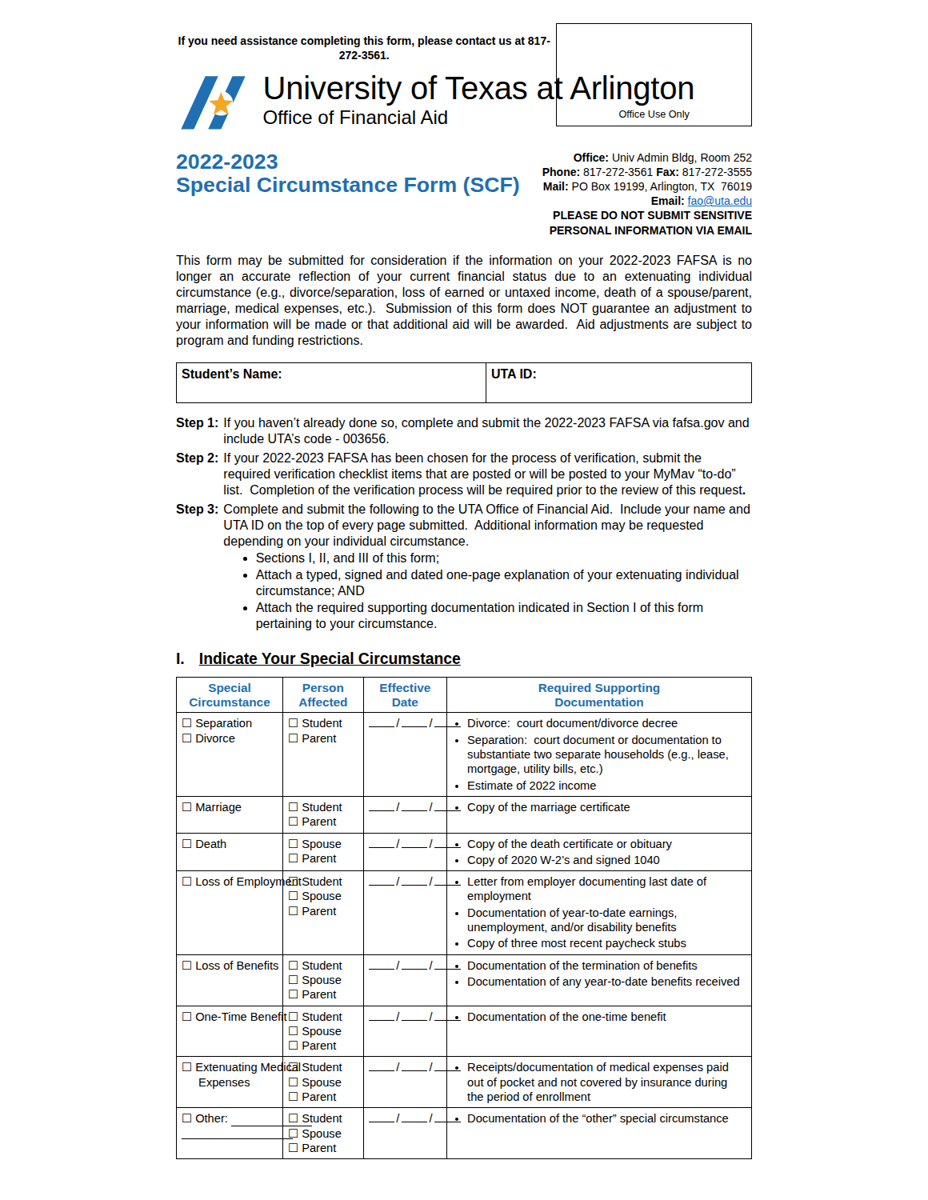If you need assistance completing this form, please contact us at 817-272-3561.
Office Use Only
University of Texas at Arlington
Office of Financial Aid
2022-2023
Special Circumstance Form (SCF)
Office: Univ Admin Bldg, Room 252 Phone: 817-272-3561 Fax: 817-272-3555
Mail: PO Box 19199, Arlington, TX 76019 Email: fao@uta.edu
PLEASE DO NOT SUBMIT SENSITIVE PERSONAL INFORMATION VIA EMAIL
This form may be submitted for consideration if the information on your 2022-2023 FAFSA is no longer an accurate reflection of your current financial status due to an extenuating individual circumstance (e.g., divorce/separation, loss of earned or untaxed income, death of a spouse/parent, marriage, medical expenses, etc.). Submission of this form does NOT guarantee an adjustment to your information will be made or that additional aid will be awarded. Aid adjustments are subject to program and funding restrictions.
| Student’s Name: | UTA ID: |
Step 1:
If you haven’t already done so, complete and submit the 2022-2023 FAFSA via fafsa.gov and include UTA’s code - 003656.
Step 2:
If your 2022-2023 FAFSA has been chosen for the process of verification, submit the required verification checklist items that are posted or will be posted to your MyMav “to-do” list. Completion of the verification process will be required prior to the review of this request.
Step 3:
Complete and submit the following to the UTA Office of Financial Aid. Include your name and UTA ID on the top of every page submitted. Additional information may be requested depending on your individual circumstance.
Sections I, II, and III of this form;
Attach a typed, signed and dated one-page explanation of your extenuating individual circumstance; AND
Attach the required supporting documentation indicated in Section I of this form pertaining to your circumstance.
I. Indicate Your Special Circumstance
| Special Circumstance | Person Affected | Effective Date | Required Supporting Documentation |
| --- | --- | --- | --- |
| ☐ Separation ☐ Divorce | ☐ Student ☐ Parent | / / | Divorce: court document/divorce decree Separation: court document or documentation to substantiate two separate households (e.g., lease, mortgage, utility bills, etc.) Estimate of 2022 income |
| ☐ Marriage | ☐ Student ☐ Parent | / / | Copy of the marriage certificate |
| ☐ Death | ☐ Spouse ☐ Parent | / / | Copy of the death certificate or obituary Copy of 2020 W-2’s and signed 1040 |
| ☐ Loss of Employment | ☐ Student ☐ Spouse ☐ Parent | / / | Letter from employer documenting last date of employment Documentation of year-to-date earnings, unemployment, and/or disability benefits Copy of three most recent paycheck stubs |
| ☐ Loss of Benefits | ☐ Student ☐ Spouse ☐ Parent | / / | Documentation of the termination of benefits Documentation of any year-to-date benefits received |
| ☐ One-Time Benefit | ☐ Student ☐ Spouse ☐ Parent | / / | Documentation of the one-time benefit |
| ☐ Extenuating Medical Expenses | ☐ Student ☐ Spouse ☐ Parent | / / | Receipts/documentation of medical expenses paid out of pocket and not covered by insurance during the period of enrollment |
| ☐ Other: | ☐ Student ☐ Spouse ☐ Parent | / / | Documentation of the “other” special circumstance |